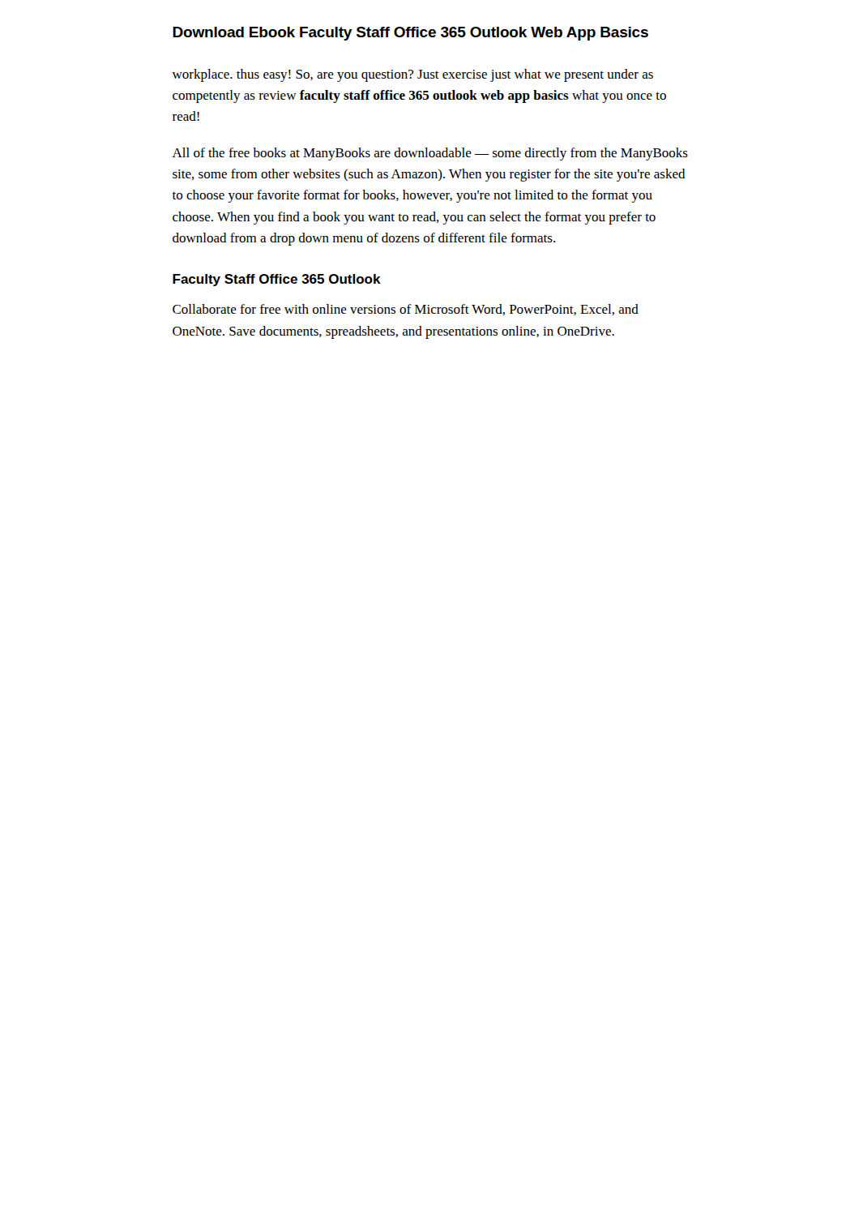Download Ebook Faculty Staff Office 365 Outlook Web App Basics
workplace. thus easy! So, are you question? Just exercise just what we present under as competently as review faculty staff office 365 outlook web app basics what you once to read!
All of the free books at ManyBooks are downloadable — some directly from the ManyBooks site, some from other websites (such as Amazon). When you register for the site you're asked to choose your favorite format for books, however, you're not limited to the format you choose. When you find a book you want to read, you can select the format you prefer to download from a drop down menu of dozens of different file formats.
Faculty Staff Office 365 Outlook
Collaborate for free with online versions of Microsoft Word, PowerPoint, Excel, and OneNote. Save documents, spreadsheets, and presentations online, in OneDrive.
Page 2 of 10